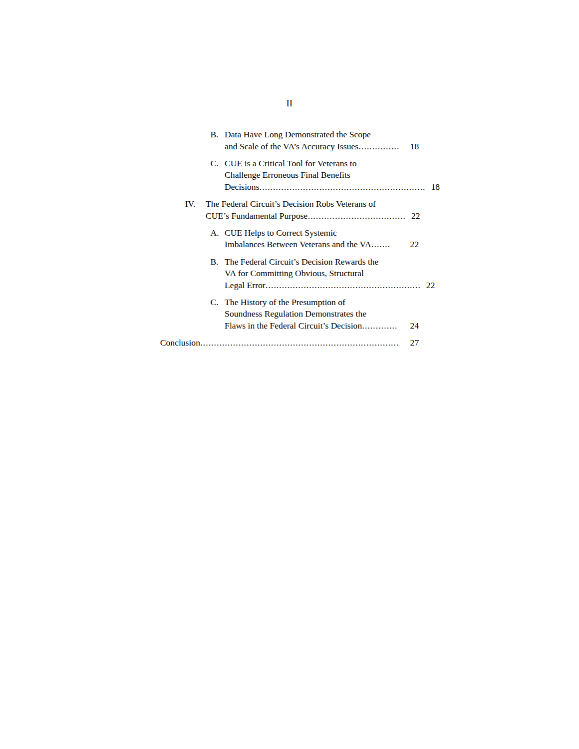II
B. Data Have Long Demonstrated the Scope and Scale of the VA’s Accuracy Issues ............... 18
C. CUE is a Critical Tool for Veterans to Challenge Erroneous Final Benefits Decisions ............................................................. 18
IV. The Federal Circuit’s Decision Robs Veterans of CUE’s Fundamental Purpose .................................... 22
A. CUE Helps to Correct Systemic Imbalances Between Veterans and the VA ....... 22
B. The Federal Circuit’s Decision Rewards the VA for Committing Obvious, Structural Legal Error ......................................................... 22
C. The History of the Presumption of Soundness Regulation Demonstrates the Flaws in the Federal Circuit’s Decision ............. 24
Conclusion ......................................................................... 27